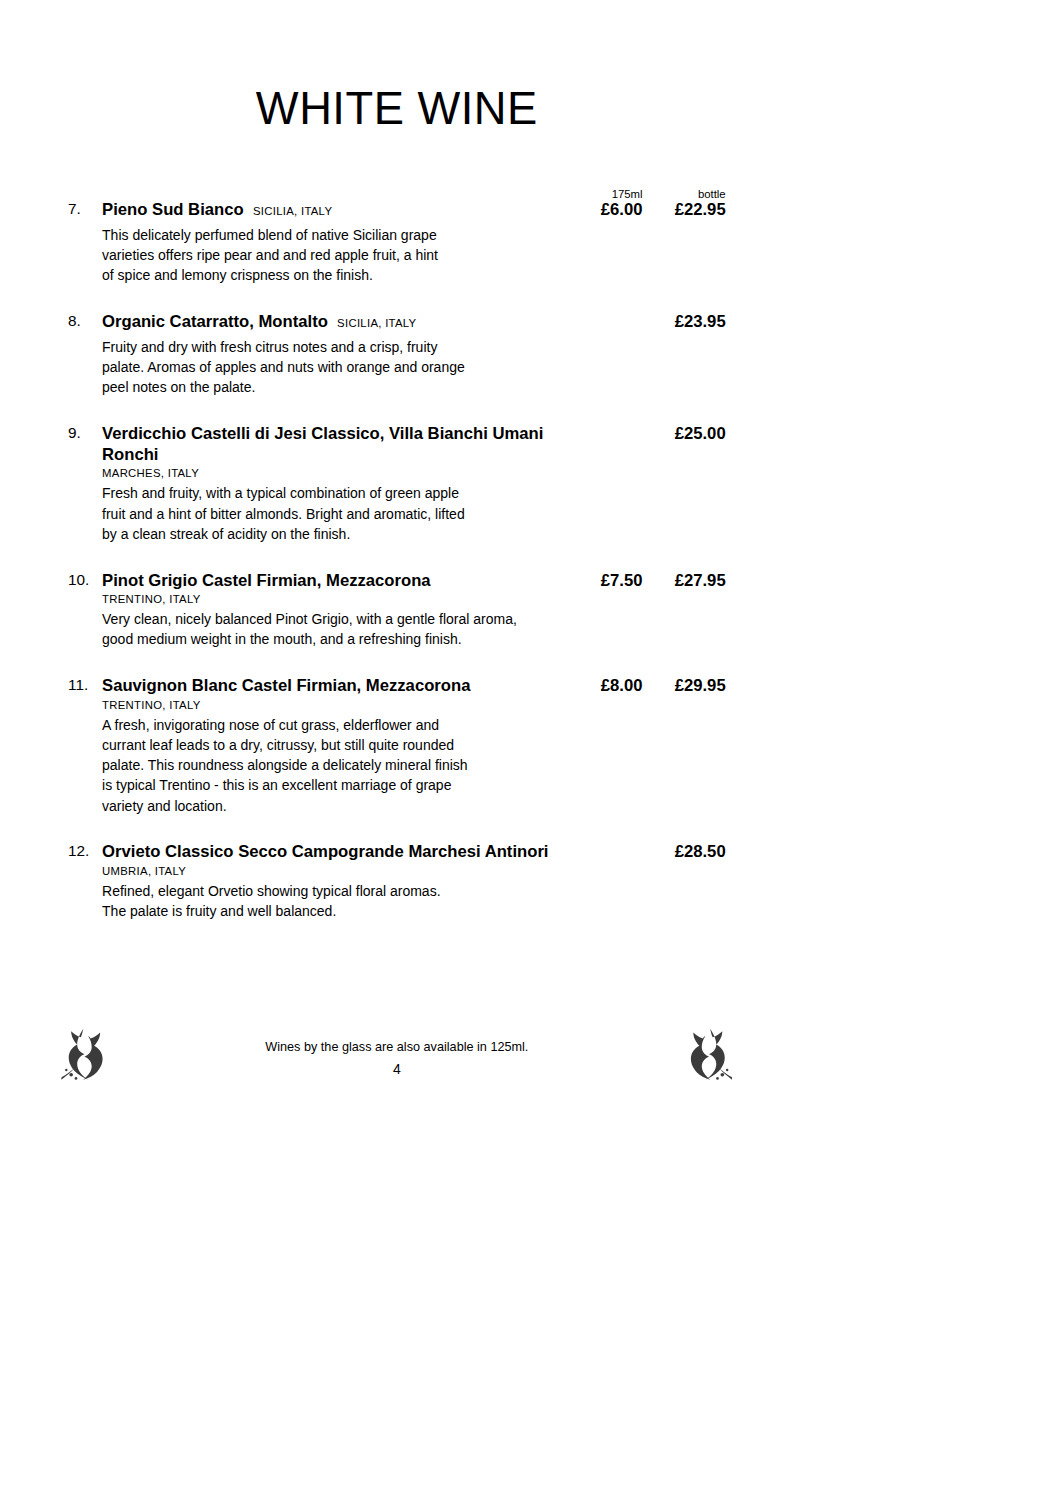WHITE WINE
| | | 175ml | bottle |
| 7. | Pieno Sud Bianco Sicilia, Italy This delicately perfumed blend of native Sicilian grape varieties offers ripe pear and and red apple fruit, a hint of spice and lemony crispness on the finish. | £6.00 | £22.95 |
| 8. | Organic Catarratto, Montalto Sicilia, Italy Fruity and dry with fresh citrus notes and a crisp, fruity palate. Aromas of apples and nuts with orange and orange peel notes on the palate. | | £23.95 |
| 9. | Verdicchio Castelli di Jesi Classico, Villa Bianchi Umani Ronchi Marches, Italy Fresh and fruity, with a typical combination of green apple fruit and a hint of bitter almonds. Bright and aromatic, lifted by a clean streak of acidity on the finish. | | £25.00 |
| 10. | Pinot Grigio Castel Firmian, Mezzacorona Trentino, Italy Very clean, nicely balanced Pinot Grigio, with a gentle floral aroma, good medium weight in the mouth, and a refreshing finish. | £7.50 | £27.95 |
| 11. | Sauvignon Blanc Castel Firmian, Mezzacorona Trentino, Italy A fresh, invigorating nose of cut grass, elderflower and currant leaf leads to a dry, citrussy, but still quite rounded palate. This roundness alongside a delicately mineral finish is typical Trentino - this is an excellent marriage of grape variety and location. | £8.00 | £29.95 |
| 12. | Orvieto Classico Secco Campogrande Marchesi Antinori Umbria, Italy Refined, elegant Orvetio showing typical floral aromas. The palate is fruity and well balanced. | | £28.50 |
Wines by the glass are also available in 125ml.
4